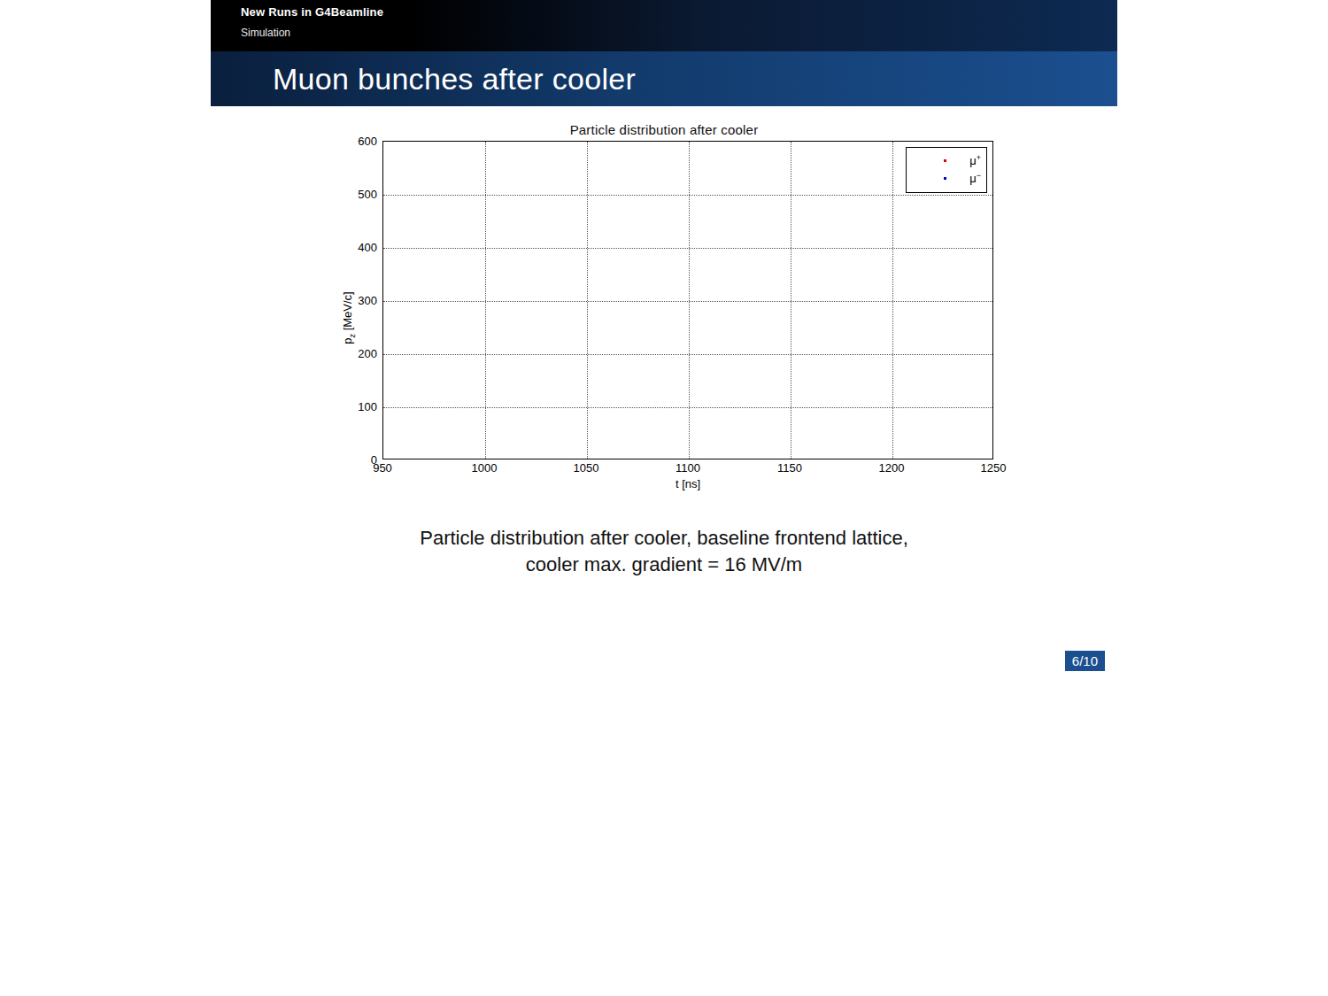New Runs in G4Beamline
Simulation
Muon bunches after cooler
Particle distribution after cooler
pz [MeV/c]
600 500 400 300 200 100 0
μ+
μ−
950 1000 1050 1100 1150 1200 1250
t [ns]
Particle distribution after cooler, baseline frontend lattice,
cooler max. gradient = 16 MV/m
6/10